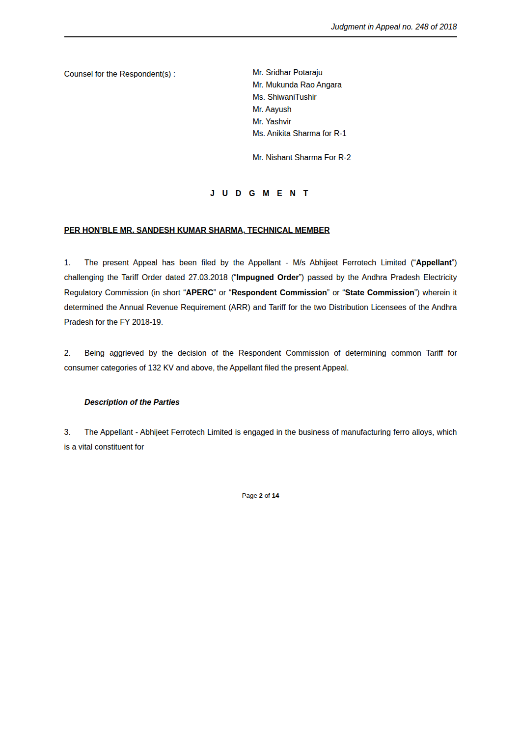Judgment in Appeal no. 248 of 2018
Counsel for the Respondent(s) :
Mr. Sridhar Potaraju
Mr. Mukunda Rao Angara
Ms. ShiwaniTushir
Mr. Aayush
Mr. Yashvir
Ms. Anikita Sharma for R-1
Mr. Nishant Sharma For R-2
J U D G M E N T
PER HON’BLE MR. SANDESH KUMAR SHARMA, TECHNICAL MEMBER
1. The present Appeal has been filed by the Appellant - M/s Abhijeet Ferrotech Limited (“Appellant”) challenging the Tariff Order dated 27.03.2018 (“Impugned Order”) passed by the Andhra Pradesh Electricity Regulatory Commission (in short “APERC” or “Respondent Commission” or “State Commission”) wherein it determined the Annual Revenue Requirement (ARR) and Tariff for the two Distribution Licensees of the Andhra Pradesh for the FY 2018-19.
2. Being aggrieved by the decision of the Respondent Commission of determining common Tariff for consumer categories of 132 KV and above, the Appellant filed the present Appeal.
Description of the Parties
3. The Appellant - Abhijeet Ferrotech Limited is engaged in the business of manufacturing ferro alloys, which is a vital constituent for
Page 2 of 14